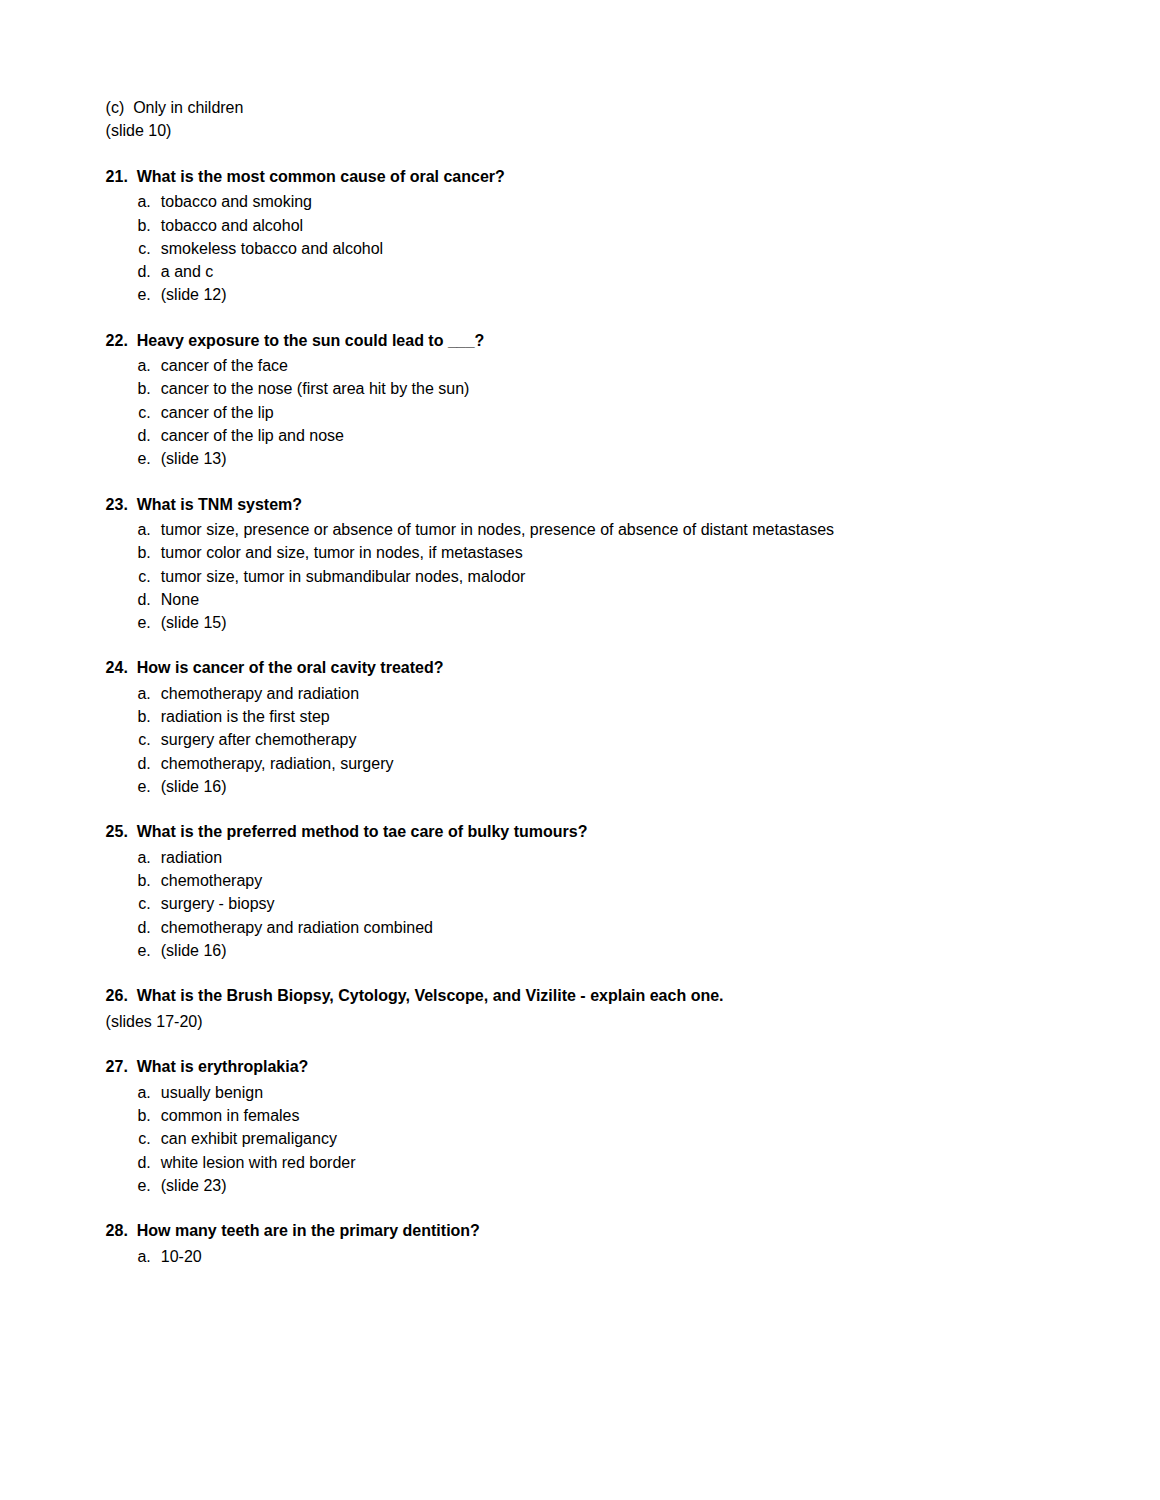(c) Only in children
(slide 10)
21. What is the most common cause of oral cancer?
tobacco and smoking
tobacco and alcohol
smokeless tobacco and alcohol
a and c
(slide 12)
22. Heavy exposure to the sun could lead to ___?
cancer of the face
cancer to the nose (first area hit by the sun)
cancer of the lip
cancer of the lip and nose
(slide 13)
23. What is TNM system?
tumor size, presence or absence of tumor in nodes, presence of absence of distant metastases
tumor color and size, tumor in nodes, if metastases
tumor size, tumor in submandibular nodes, malodor
None
(slide 15)
24. How is cancer of the oral cavity treated?
chemotherapy and radiation
radiation is the first step
surgery after chemotherapy
chemotherapy, radiation, surgery
(slide 16)
25. What is the preferred method to tae care of bulky tumours?
radiation
chemotherapy
surgery - biopsy
chemotherapy and radiation combined
(slide 16)
26. What is the Brush Biopsy, Cytology, Velscope, and Vizilite - explain each one.
(slides 17-20)
27. What is erythroplakia?
usually benign
common in females
can exhibit premaligancy
white lesion with red border
(slide 23)
28. How many teeth are in the primary dentition?
10-20